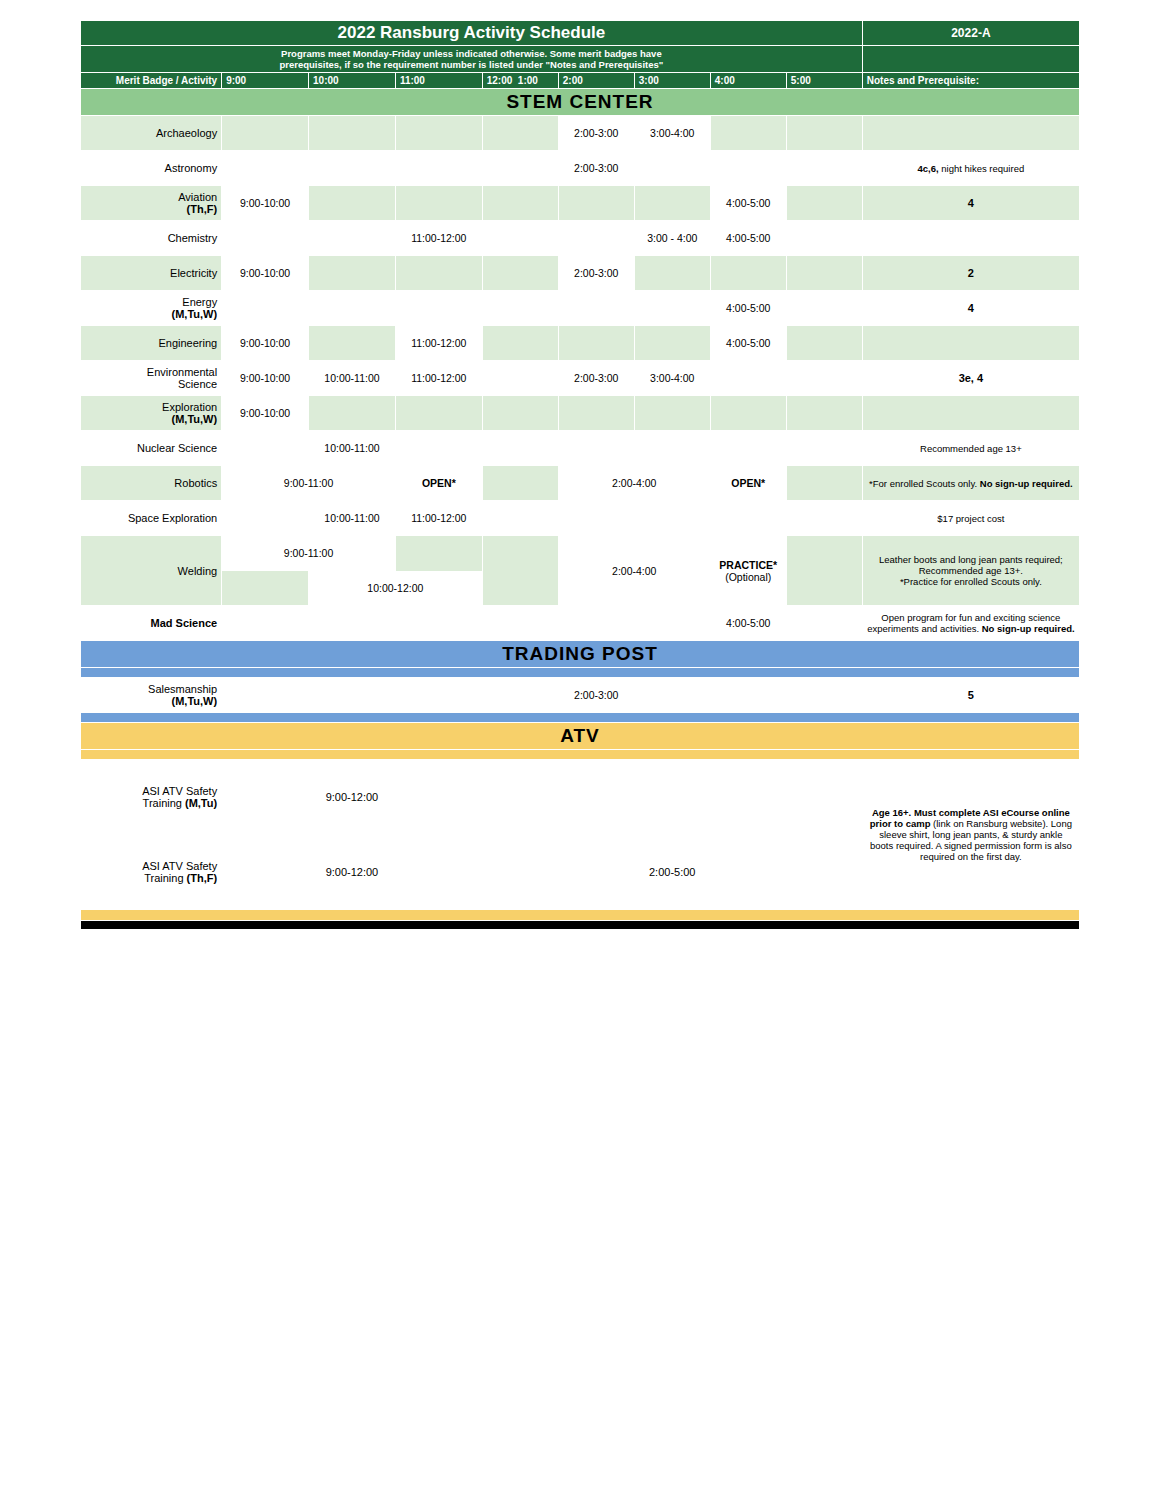| 2022 Ransburg Activity Schedule | 2022-A |
| Programs meet Monday-Friday unless indicated otherwise. Some merit badges have prerequisites, if so the requirement number is listed under "Notes and Prerequisites" | |
| Merit Badge / Activity | 9:00 | 10:00 | 11:00 | 12:00 1:00 | 2:00 | 3:00 | 4:00 | 5:00 | Notes and Prerequisite: |
| STEM CENTER |
| Archaeology | | | | | 2:00-3:00 | 3:00-4:00 | | | |
| Astronomy | | | | | 2:00-3:00 | | | | 4c,6, night hikes required |
| Aviation (Th,F) | 9:00-10:00 | | | | | | 4:00-5:00 | | 4 |
| Chemistry | | | 11:00-12:00 | | | 3:00 - 4:00 | 4:00-5:00 | | |
| Electricity | 9:00-10:00 | | | | 2:00-3:00 | | | | 2 |
| Energy (M,Tu,W) | | | | | | | 4:00-5:00 | | 4 |
| Engineering | 9:00-10:00 | | 11:00-12:00 | | | | 4:00-5:00 | | |
| Environmental Science | 9:00-10:00 | 10:00-11:00 | 11:00-12:00 | | 2:00-3:00 | 3:00-4:00 | | | 3e, 4 |
| Exploration (M,Tu,W) | 9:00-10:00 | | | | | | | | |
| Nuclear Science | | 10:00-11:00 | | | | | | | Recommended age 13+ |
| Robotics | 9:00-11:00 | OPEN* | | 2:00-4:00 | OPEN* | | *For enrolled Scouts only. No sign-up required. |
| Space Exploration | | 10:00-11:00 | 11:00-12:00 | | | | | | $17 project cost |
| Welding | 9:00-11:00 | | | 2:00-4:00 | PRACTICE* (Optional) | | Leather boots and long jean pants required; Recommended age 13+. *Practice for enrolled Scouts only. |
| | 10:00-12:00 |
| Mad Science | | | | | | | 4:00-5:00 | | Open program for fun and exciting science experiments and activities. No sign-up required. |
| TRADING POST |
| Salesmanship (M,Tu,W) | | | | | 2:00-3:00 | | | | 5 |
| ATV |
| ASI ATV Safety Training (M,Tu) | 9:00-12:00 | | | | | | Age 16+. Must complete ASI eCourse online prior to camp (link on Ransburg website). Long sleeve shirt, long jean pants, & sturdy ankle boots required. A signed permission form is also required on the first day. |
| ASI ATV Safety Training (Th,F) | 9:00-12:00 | | 2:00-5:00 | |